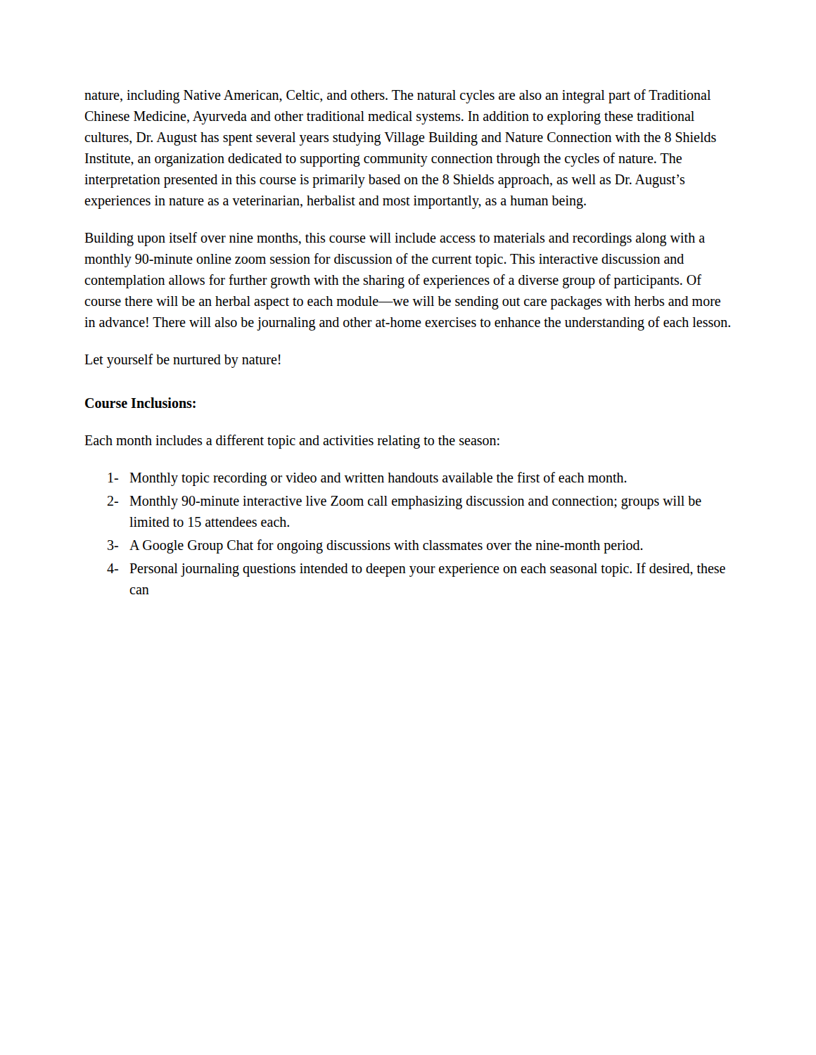nature, including Native American, Celtic, and others. The natural cycles are also an integral part of Traditional Chinese Medicine, Ayurveda and other traditional medical systems. In addition to exploring these traditional cultures, Dr. August has spent several years studying Village Building and Nature Connection with the 8 Shields Institute, an organization dedicated to supporting community connection through the cycles of nature. The interpretation presented in this course is primarily based on the 8 Shields approach, as well as Dr. August’s experiences in nature as a veterinarian, herbalist and most importantly, as a human being.
Building upon itself over nine months, this course will include access to materials and recordings along with a monthly 90-minute online zoom session for discussion of the current topic. This interactive discussion and contemplation allows for further growth with the sharing of experiences of a diverse group of participants. Of course there will be an herbal aspect to each module—we will be sending out care packages with herbs and more in advance! There will also be journaling and other at-home exercises to enhance the understanding of each lesson.
Let yourself be nurtured by nature!
Course Inclusions:
Each month includes a different topic and activities relating to the season:
Monthly topic recording or video and written handouts available the first of each month.
Monthly 90-minute interactive live Zoom call emphasizing discussion and connection; groups will be limited to 15 attendees each.
A Google Group Chat for ongoing discussions with classmates over the nine-month period.
Personal journaling questions intended to deepen your experience on each seasonal topic. If desired, these can